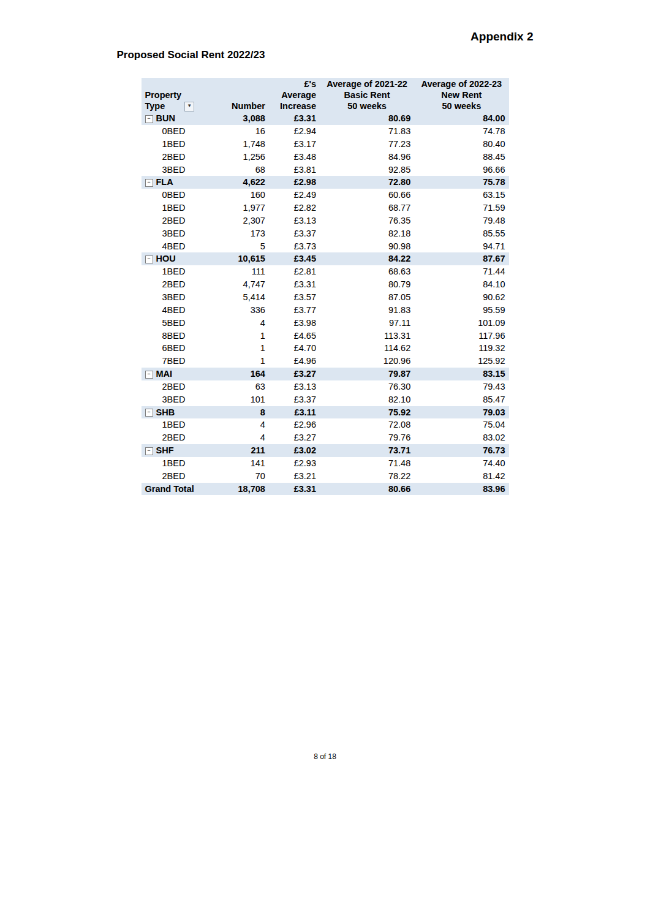Appendix 2
Proposed Social Rent 2022/23
| Property Type ▼ | Number | £'s Average Increase | Average of 2021-22 Basic Rent 50 weeks | Average of 2022-23 New Rent 50 weeks |
| --- | --- | --- | --- | --- |
| − BUN | 3,088 | £3.31 | 80.69 | 84.00 |
| 0BED | 16 | £2.94 | 71.83 | 74.78 |
| 1BED | 1,748 | £3.17 | 77.23 | 80.40 |
| 2BED | 1,256 | £3.48 | 84.96 | 88.45 |
| 3BED | 68 | £3.81 | 92.85 | 96.66 |
| − FLA | 4,622 | £2.98 | 72.80 | 75.78 |
| 0BED | 160 | £2.49 | 60.66 | 63.15 |
| 1BED | 1,977 | £2.82 | 68.77 | 71.59 |
| 2BED | 2,307 | £3.13 | 76.35 | 79.48 |
| 3BED | 173 | £3.37 | 82.18 | 85.55 |
| 4BED | 5 | £3.73 | 90.98 | 94.71 |
| − HOU | 10,615 | £3.45 | 84.22 | 87.67 |
| 1BED | 111 | £2.81 | 68.63 | 71.44 |
| 2BED | 4,747 | £3.31 | 80.79 | 84.10 |
| 3BED | 5,414 | £3.57 | 87.05 | 90.62 |
| 4BED | 336 | £3.77 | 91.83 | 95.59 |
| 5BED | 4 | £3.98 | 97.11 | 101.09 |
| 8BED | 1 | £4.65 | 113.31 | 117.96 |
| 6BED | 1 | £4.70 | 114.62 | 119.32 |
| 7BED | 1 | £4.96 | 120.96 | 125.92 |
| − MAI | 164 | £3.27 | 79.87 | 83.15 |
| 2BED | 63 | £3.13 | 76.30 | 79.43 |
| 3BED | 101 | £3.37 | 82.10 | 85.47 |
| − SHB | 8 | £3.11 | 75.92 | 79.03 |
| 1BED | 4 | £2.96 | 72.08 | 75.04 |
| 2BED | 4 | £3.27 | 79.76 | 83.02 |
| − SHF | 211 | £3.02 | 73.71 | 76.73 |
| 1BED | 141 | £2.93 | 71.48 | 74.40 |
| 2BED | 70 | £3.21 | 78.22 | 81.42 |
| Grand Total | 18,708 | £3.31 | 80.66 | 83.96 |
8 of 18